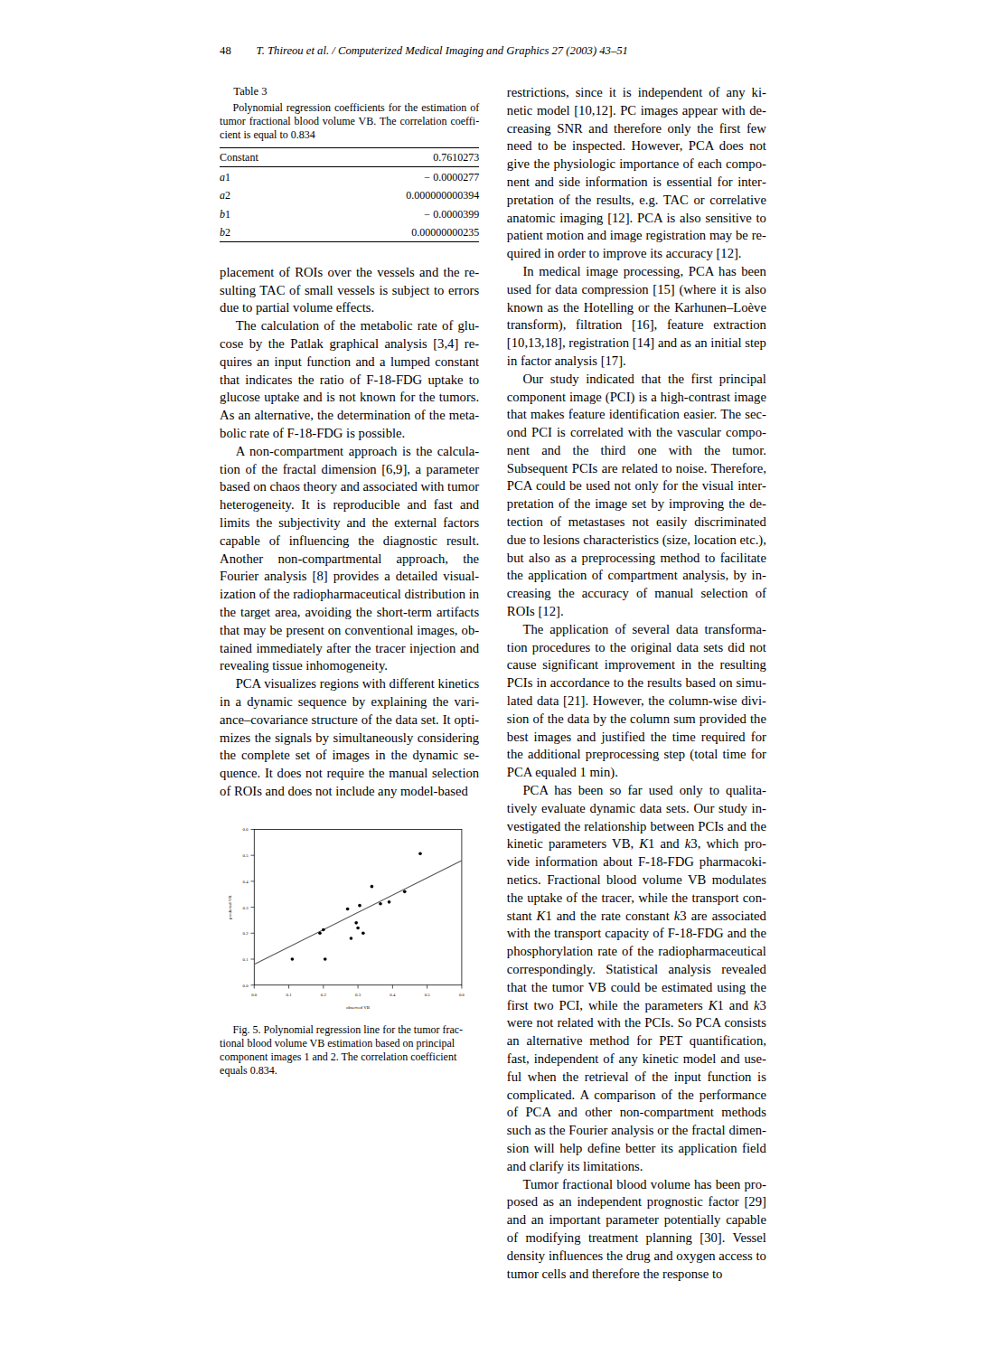48 T. Thireou et al. / Computerized Medical Imaging and Graphics 27 (2003) 43–51
Table 3
Polynomial regression coefficients for the estimation of tumor fractional blood volume VB. The correlation coefficient is equal to 0.834
| Constant | 0.7610273 |
| --- | --- |
| a 1 | − 0.0000277 |
| a 2 | 0.000000000394 |
| b 1 | − 0.0000399 |
| b 2 | 0.00000000235 |
placement of ROIs over the vessels and the resulting TAC of small vessels is subject to errors due to partial volume effects.
The calculation of the metabolic rate of glucose by the Patlak graphical analysis [3,4] requires an input function and a lumped constant that indicates the ratio of F-18-FDG uptake to glucose uptake and is not known for the tumors. As an alternative, the determination of the metabolic rate of F-18-FDG is possible.
A non-compartment approach is the calculation of the fractal dimension [6,9], a parameter based on chaos theory and associated with tumor heterogeneity. It is reproducible and fast and limits the subjectivity and the external factors capable of influencing the diagnostic result. Another non-compartmental approach, the Fourier analysis [8] provides a detailed visualization of the radiopharmaceutical distribution in the target area, avoiding the short-term artifacts that may be present on conventional images, obtained immediately after the tracer injection and revealing tissue inhomogeneity.
PCA visualizes regions with different kinetics in a dynamic sequence by explaining the variance–covariance structure of the data set. It optimizes the signals by simultaneously considering the complete set of images in the dynamic sequence. It does not require the manual selection of ROIs and does not include any model-based
0.0 0.1 0.2 0.3 0.4 0.5 0.6 0.0 0.1 0.2 0.3 0.4 0.5 0.6 observed VB predicted VB
Fig. 5. Polynomial regression line for the tumor fractional blood volume VB estimation based on principal component images 1 and 2. The correlation coefficient equals 0.834.
restrictions, since it is independent of any kinetic model [10,12]. PC images appear with decreasing SNR and therefore only the first few need to be inspected. However, PCA does not give the physiologic importance of each component and side information is essential for interpretation of the results, e.g. TAC or correlative anatomic imaging [12]. PCA is also sensitive to patient motion and image registration may be required in order to improve its accuracy [12].
In medical image processing, PCA has been used for data compression [15] (where it is also known as the Hotelling or the Karhunen–Loève transform), filtration [16], feature extraction [10,13,18], registration [14] and as an initial step in factor analysis [17].
Our study indicated that the first principal component image (PCI) is a high-contrast image that makes feature identification easier. The second PCI is correlated with the vascular component and the third one with the tumor. Subsequent PCIs are related to noise. Therefore, PCA could be used not only for the visual interpretation of the image set by improving the detection of metastases not easily discriminated due to lesions characteristics (size, location etc.), but also as a preprocessing method to facilitate the application of compartment analysis, by increasing the accuracy of manual selection of ROIs [12].
The application of several data transformation procedures to the original data sets did not cause significant improvement in the resulting PCIs in accordance to the results based on simulated data [21]. However, the column-wise division of the data by the column sum provided the best images and justified the time required for the additional preprocessing step (total time for PCA equaled 1 min).
PCA has been so far used only to qualitatively evaluate dynamic data sets. Our study investigated the relationship between PCIs and the kinetic parameters VB, K1 and k3, which provide information about F-18-FDG pharmacokinetics. Fractional blood volume VB modulates the uptake of the tracer, while the transport constant K1 and the rate constant k3 are associated with the transport capacity of F-18-FDG and the phosphorylation rate of the radiopharmaceutical correspondingly. Statistical analysis revealed that the tumor VB could be estimated using the first two PCI, while the parameters K1 and k3 were not related with the PCIs. So PCA consists an alternative method for PET quantification, fast, independent of any kinetic model and useful when the retrieval of the input function is complicated. A comparison of the performance of PCA and other non-compartment methods such as the Fourier analysis or the fractal dimension will help define better its application field and clarify its limitations.
Tumor fractional blood volume has been proposed as an independent prognostic factor [29] and an important parameter potentially capable of modifying treatment planning [30]. Vessel density influences the drug and oxygen access to tumor cells and therefore the response to